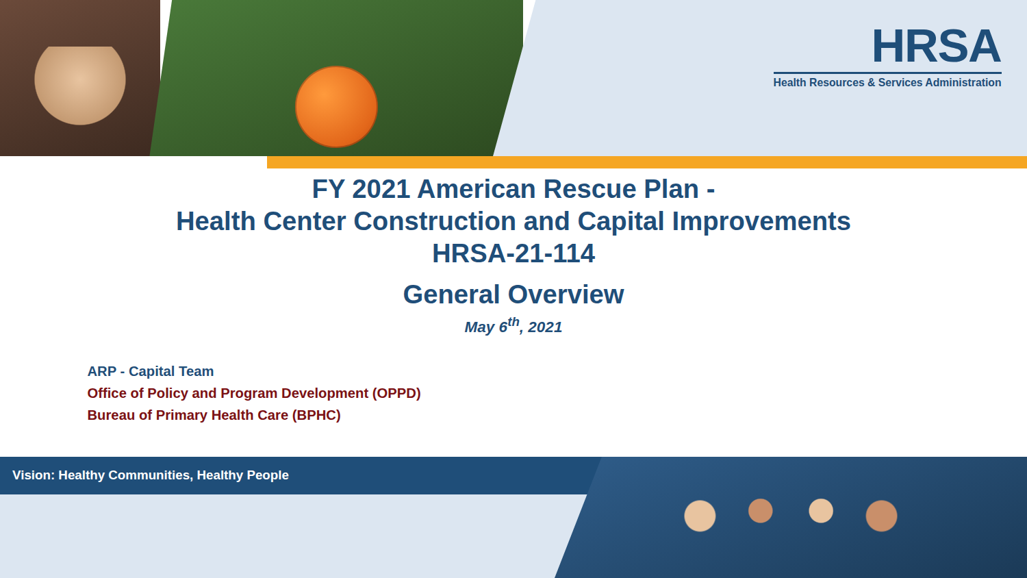HRSA
Health Resources & Services Administration
FY 2021 American Rescue Plan -
Health Center Construction and Capital Improvements
HRSA-21-114
General Overview
May 6th, 2021
ARP - Capital Team
Office of Policy and Program Development (OPPD)
Bureau of Primary Health Care (BPHC)
Vision: Healthy Communities, Healthy People